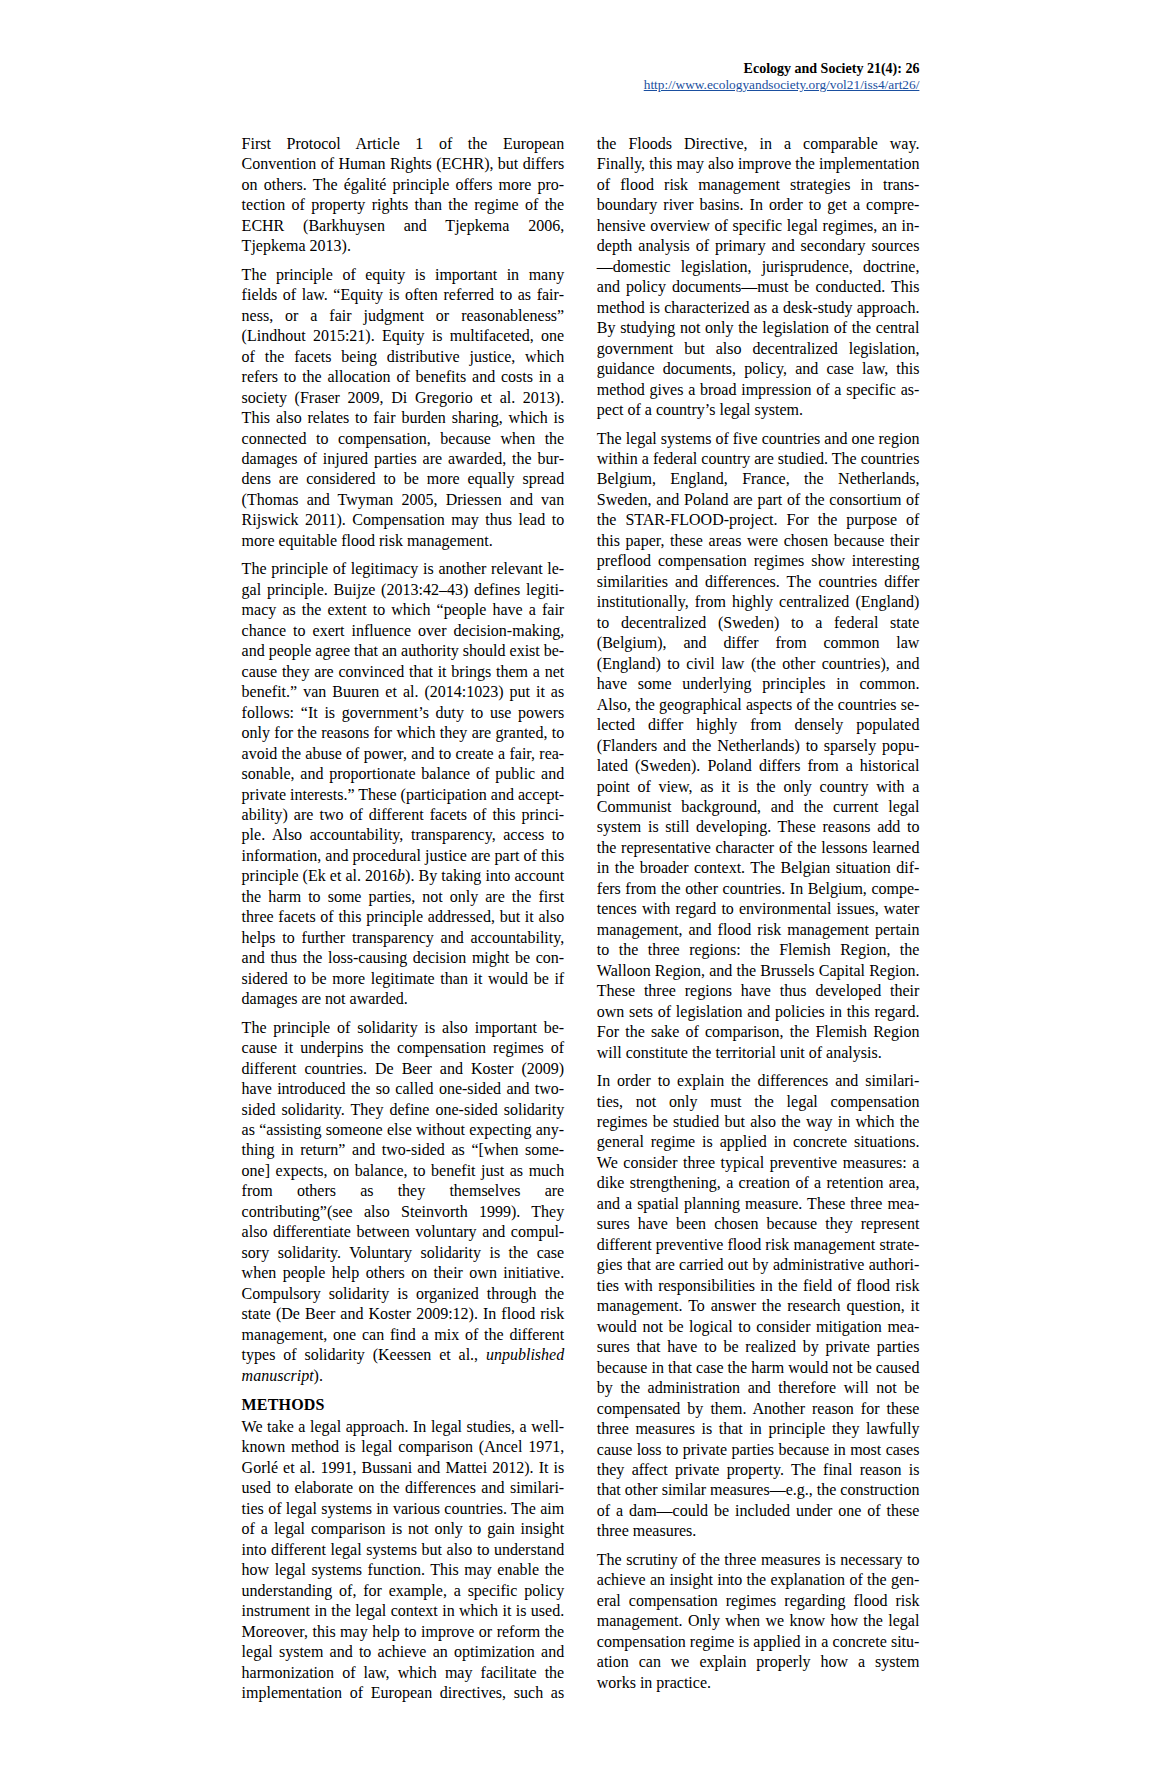Ecology and Society 21(4): 26 http://www.ecologyandsociety.org/vol21/iss4/art26/
First Protocol Article 1 of the European Convention of Human Rights (ECHR), but differs on others. The égalité principle offers more protection of property rights than the regime of the ECHR (Barkhuysen and Tjepkema 2006, Tjepkema 2013).
The principle of equity is important in many fields of law. “Equity is often referred to as fairness, or a fair judgment or reasonableness” (Lindhout 2015:21). Equity is multifaceted, one of the facets being distributive justice, which refers to the allocation of benefits and costs in a society (Fraser 2009, Di Gregorio et al. 2013). This also relates to fair burden sharing, which is connected to compensation, because when the damages of injured parties are awarded, the burdens are considered to be more equally spread (Thomas and Twyman 2005, Driessen and van Rijswick 2011). Compensation may thus lead to more equitable flood risk management.
The principle of legitimacy is another relevant legal principle. Buijze (2013:42–43) defines legitimacy as the extent to which “people have a fair chance to exert influence over decision-making, and people agree that an authority should exist because they are convinced that it brings them a net benefit.” van Buuren et al. (2014:1023) put it as follows: “It is government’s duty to use powers only for the reasons for which they are granted, to avoid the abuse of power, and to create a fair, reasonable, and proportionate balance of public and private interests.” These (participation and acceptability) are two of different facets of this principle. Also accountability, transparency, access to information, and procedural justice are part of this principle (Ek et al. 2016b). By taking into account the harm to some parties, not only are the first three facets of this principle addressed, but it also helps to further transparency and accountability, and thus the loss-causing decision might be considered to be more legitimate than it would be if damages are not awarded.
The principle of solidarity is also important because it underpins the compensation regimes of different countries. De Beer and Koster (2009) have introduced the so called one-sided and two-sided solidarity. They define one-sided solidarity as “assisting someone else without expecting anything in return” and two-sided as “[when someone] expects, on balance, to benefit just as much from others as they themselves are contributing”(see also Steinvorth 1999). They also differentiate between voluntary and compulsory solidarity. Voluntary solidarity is the case when people help others on their own initiative. Compulsory solidarity is organized through the state (De Beer and Koster 2009:12). In flood risk management, one can find a mix of the different types of solidarity (Keessen et al., unpublished manuscript).
Methods
We take a legal approach. In legal studies, a well-known method is legal comparison (Ancel 1971, Gorlé et al. 1991, Bussani and Mattei 2012). It is used to elaborate on the differences and similarities of legal systems in various countries. The aim of a legal comparison is not only to gain insight into different legal systems but also to understand how legal systems function. This may enable the understanding of, for example, a specific policy instrument in the legal context in which it is used. Moreover, this may help to improve or reform the legal system and to achieve an optimization and harmonization of law, which may facilitate the implementation of European directives, such as the Floods Directive, in a comparable way. Finally, this may also improve the implementation of flood risk management strategies in transboundary river basins. In order to get a comprehensive overview of specific legal regimes, an indepth analysis of primary and secondary sources—domestic legislation, jurisprudence, doctrine, and policy documents—must be conducted. This method is characterized as a desk-study approach. By studying not only the legislation of the central government but also decentralized legislation, guidance documents, policy, and case law, this method gives a broad impression of a specific aspect of a country’s legal system.
The legal systems of five countries and one region within a federal country are studied. The countries Belgium, England, France, the Netherlands, Sweden, and Poland are part of the consortium of the STAR-FLOOD-project. For the purpose of this paper, these areas were chosen because their preflood compensation regimes show interesting similarities and differences. The countries differ institutionally, from highly centralized (England) to decentralized (Sweden) to a federal state (Belgium), and differ from common law (England) to civil law (the other countries), and have some underlying principles in common. Also, the geographical aspects of the countries selected differ highly from densely populated (Flanders and the Netherlands) to sparsely populated (Sweden). Poland differs from a historical point of view, as it is the only country with a Communist background, and the current legal system is still developing. These reasons add to the representative character of the lessons learned in the broader context. The Belgian situation differs from the other countries. In Belgium, competences with regard to environmental issues, water management, and flood risk management pertain to the three regions: the Flemish Region, the Walloon Region, and the Brussels Capital Region. These three regions have thus developed their own sets of legislation and policies in this regard. For the sake of comparison, the Flemish Region will constitute the territorial unit of analysis.
In order to explain the differences and similarities, not only must the legal compensation regimes be studied but also the way in which the general regime is applied in concrete situations. We consider three typical preventive measures: a dike strengthening, a creation of a retention area, and a spatial planning measure. These three measures have been chosen because they represent different preventive flood risk management strategies that are carried out by administrative authorities with responsibilities in the field of flood risk management. To answer the research question, it would not be logical to consider mitigation measures that have to be realized by private parties because in that case the harm would not be caused by the administration and therefore will not be compensated by them. Another reason for these three measures is that in principle they lawfully cause loss to private parties because in most cases they affect private property. The final reason is that other similar measures—e.g., the construction of a dam—could be included under one of these three measures.
The scrutiny of the three measures is necessary to achieve an insight into the explanation of the general compensation regimes regarding flood risk management. Only when we know how the legal compensation regime is applied in a concrete situation can we explain properly how a system works in practice.